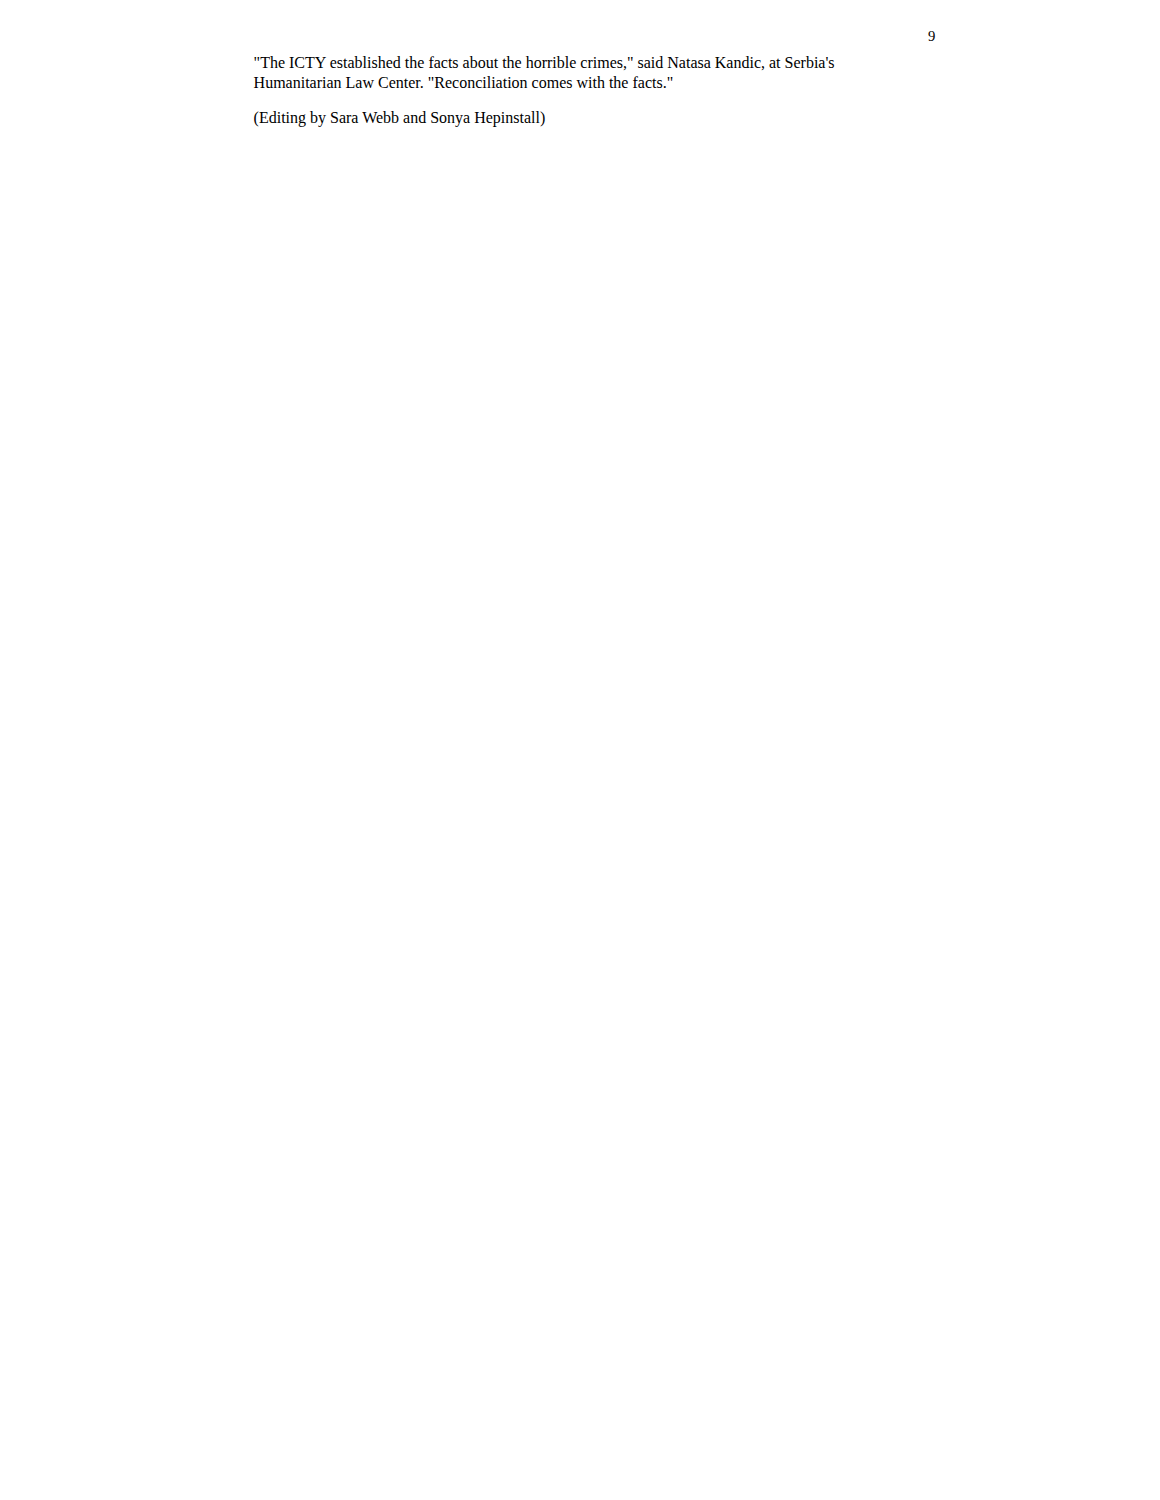9
"The ICTY established the facts about the horrible crimes," said Natasa Kandic, at Serbia's Humanitarian Law Center. "Reconciliation comes with the facts."
(Editing by Sara Webb and Sonya Hepinstall)